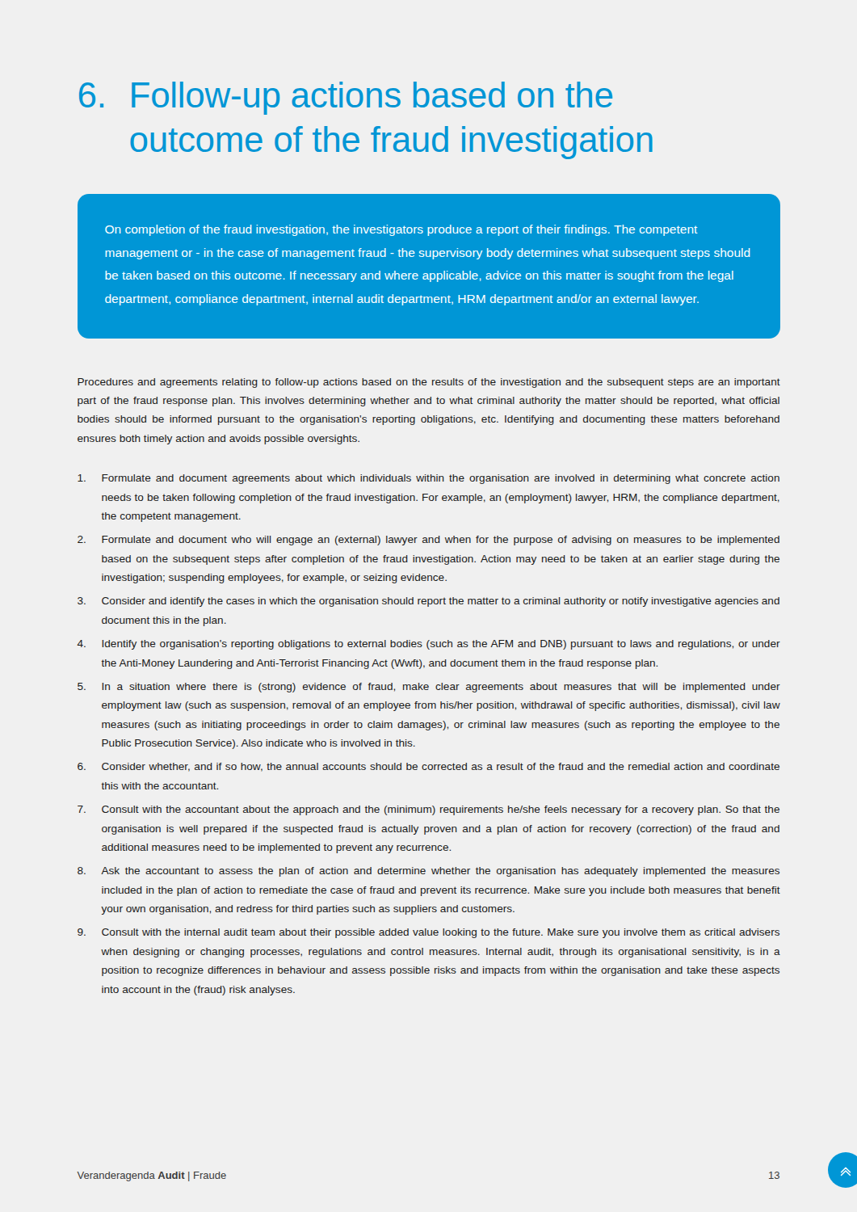6. Follow-up actions based on the outcome of the fraud investigation
On completion of the fraud investigation, the investigators produce a report of their findings. The competent management or - in the case of management fraud - the supervisory body determines what subsequent steps should be taken based on this outcome. If necessary and where applicable, advice on this matter is sought from the legal department, compliance department, internal audit department, HRM department and/or an external lawyer.
Procedures and agreements relating to follow-up actions based on the results of the investigation and the subsequent steps are an important part of the fraud response plan. This involves determining whether and to what criminal authority the matter should be reported, what official bodies should be informed pursuant to the organisation's reporting obligations, etc. Identifying and documenting these matters beforehand ensures both timely action and avoids possible oversights.
Formulate and document agreements about which individuals within the organisation are involved in determining what concrete action needs to be taken following completion of the fraud investigation. For example, an (employment) lawyer, HRM, the compliance department, the competent management.
Formulate and document who will engage an (external) lawyer and when for the purpose of advising on measures to be implemented based on the subsequent steps after completion of the fraud investigation. Action may need to be taken at an earlier stage during the investigation; suspending employees, for example, or seizing evidence.
Consider and identify the cases in which the organisation should report the matter to a criminal authority or notify investigative agencies and document this in the plan.
Identify the organisation's reporting obligations to external bodies (such as the AFM and DNB) pursuant to laws and regulations, or under the Anti-Money Laundering and Anti-Terrorist Financing Act (Wwft), and document them in the fraud response plan.
In a situation where there is (strong) evidence of fraud, make clear agreements about measures that will be implemented under employment law (such as suspension, removal of an employee from his/her position, withdrawal of specific authorities, dismissal), civil law measures (such as initiating proceedings in order to claim damages), or criminal law measures (such as reporting the employee to the Public Prosecution Service). Also indicate who is involved in this.
Consider whether, and if so how, the annual accounts should be corrected as a result of the fraud and the remedial action and coordinate this with the accountant.
Consult with the accountant about the approach and the (minimum) requirements he/she feels necessary for a recovery plan. So that the organisation is well prepared if the suspected fraud is actually proven and a plan of action for recovery (correction) of the fraud and additional measures need to be implemented to prevent any recurrence.
Ask the accountant to assess the plan of action and determine whether the organisation has adequately implemented the measures included in the plan of action to remediate the case of fraud and prevent its recurrence. Make sure you include both measures that benefit your own organisation, and redress for third parties such as suppliers and customers.
Consult with the internal audit team about their possible added value looking to the future. Make sure you involve them as critical advisers when designing or changing processes, regulations and control measures. Internal audit, through its organisational sensitivity, is in a position to recognize differences in behaviour and assess possible risks and impacts from within the organisation and take these aspects into account in the (fraud) risk analyses.
Veranderagenda Audit | Fraude
13